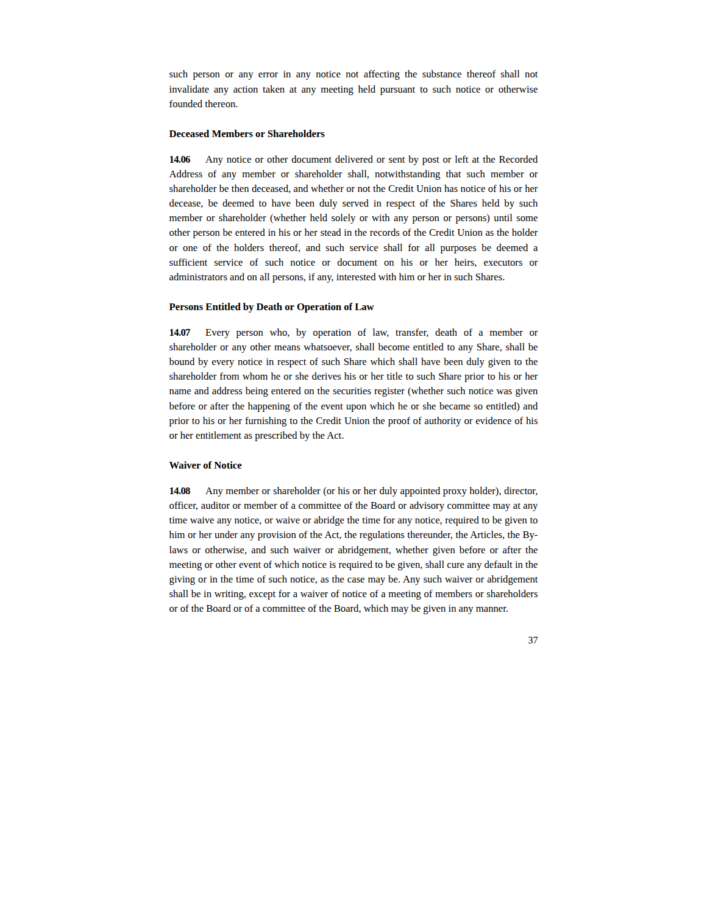such person or any error in any notice not affecting the substance thereof shall not invalidate any action taken at any meeting held pursuant to such notice or otherwise founded thereon.
Deceased Members or Shareholders
14.06 Any notice or other document delivered or sent by post or left at the Recorded Address of any member or shareholder shall, notwithstanding that such member or shareholder be then deceased, and whether or not the Credit Union has notice of his or her decease, be deemed to have been duly served in respect of the Shares held by such member or shareholder (whether held solely or with any person or persons) until some other person be entered in his or her stead in the records of the Credit Union as the holder or one of the holders thereof, and such service shall for all purposes be deemed a sufficient service of such notice or document on his or her heirs, executors or administrators and on all persons, if any, interested with him or her in such Shares.
Persons Entitled by Death or Operation of Law
14.07 Every person who, by operation of law, transfer, death of a member or shareholder or any other means whatsoever, shall become entitled to any Share, shall be bound by every notice in respect of such Share which shall have been duly given to the shareholder from whom he or she derives his or her title to such Share prior to his or her name and address being entered on the securities register (whether such notice was given before or after the happening of the event upon which he or she became so entitled) and prior to his or her furnishing to the Credit Union the proof of authority or evidence of his or her entitlement as prescribed by the Act.
Waiver of Notice
14.08 Any member or shareholder (or his or her duly appointed proxy holder), director, officer, auditor or member of a committee of the Board or advisory committee may at any time waive any notice, or waive or abridge the time for any notice, required to be given to him or her under any provision of the Act, the regulations thereunder, the Articles, the By-laws or otherwise, and such waiver or abridgement, whether given before or after the meeting or other event of which notice is required to be given, shall cure any default in the giving or in the time of such notice, as the case may be. Any such waiver or abridgement shall be in writing, except for a waiver of notice of a meeting of members or shareholders or of the Board or of a committee of the Board, which may be given in any manner.
37